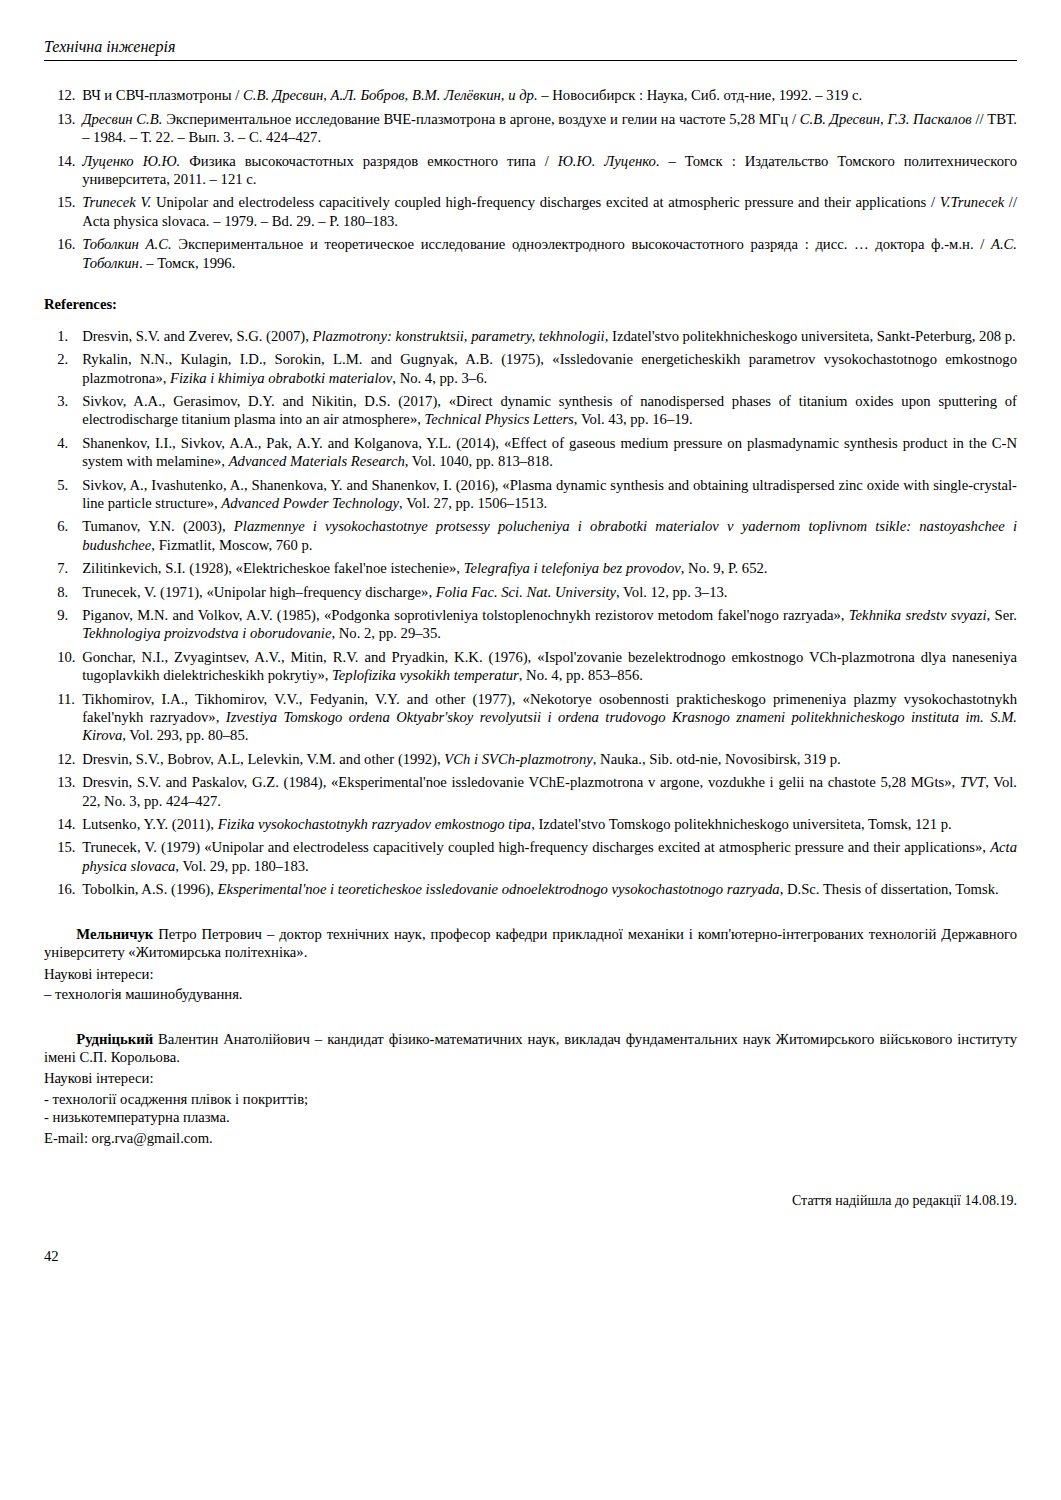Технічна інженерія
ВЧ и СВЧ-плазмотроны / С.В. Дресвин, А.Л. Бобров, В.М. Лелёвкин, и др. – Новосибирск : Наука, Сиб. отд-ние, 1992. – 319 с.
Дресвин С.В. Экспериментальное исследование ВЧЕ-плазмотрона в аргоне, воздухе и гелии на частоте 5,28 МГц / С.В. Дресвин, Г.З. Паскалов // ТВТ. – 1984. – Т. 22. – Вып. 3. – С. 424–427.
Луценко Ю.Ю. Физика высокочастотных разрядов емкостного типа / Ю.Ю. Луценко. – Томск : Издательство Томского политехнического университета, 2011. – 121 с.
Trunecek V. Unipolar and electrodeless capacitively coupled high-frequency discharges excited at atmospheric pressure and their applications / V.Trunecek // Acta physica slovaca. – 1979. – Bd. 29. – P. 180–183.
Тоболкин А.С. Экспериментальное и теоретическое исследование одноэлектродного высокочастотного разряда : дисс. … доктора ф.-м.н. / А.С. Тоболкин. – Томск, 1996.
References:
Dresvin, S.V. and Zverev, S.G. (2007), Plazmotrony: konstruktsii, parametry, tekhnologii, Izdatel'stvo politekhnicheskogo universiteta, Sankt-Peterburg, 208 p.
Rykalin, N.N., Kulagin, I.D., Sorokin, L.M. and Gugnyak, A.B. (1975), «Issledovanie energeticheskikh parametrov vysokochastotnogo emkostnogo plazmotrona», Fizika i khimiya obrabotki materialov, No. 4, pp. 3–6.
Sivkov, A.A., Gerasimov, D.Y. and Nikitin, D.S. (2017), «Direct dynamic synthesis of nanodispersed phases of titanium oxides upon sputtering of electrodischarge titanium plasma into an air atmosphere», Technical Physics Letters, Vol. 43, pp. 16–19.
Shanenkov, I.I., Sivkov, A.A., Pak, A.Y. and Kolganova, Y.L. (2014), «Effect of gaseous medium pressure on plasmadynamic synthesis product in the C-N system with melamine», Advanced Materials Research, Vol. 1040, pp. 813–818.
Sivkov, A., Ivashutenko, A., Shanenkova, Y. and Shanenkov, I. (2016), «Plasma dynamic synthesis and obtaining ultradispersed zinc oxide with single-crystal-line particle structure», Advanced Powder Technology, Vol. 27, pp. 1506–1513.
Tumanov, Y.N. (2003), Plazmennye i vysokochastotnye protsessy polucheniya i obrabotki materialov v yadernom toplivnom tsikle: nastoyashchee i budushchee, Fizmatlit, Moscow, 760 p.
Zilitinkevich, S.I. (1928), «Elektricheskoe fakel'noe istechenie», Telegrafiya i telefoniya bez provodov, No. 9, P. 652.
Trunecek, V. (1971), «Unipolar high–frequency discharge», Folia Fac. Sci. Nat. University, Vol. 12, pp. 3–13.
Piganov, M.N. and Volkov, A.V. (1985), «Podgonka soprotivleniya tolstoplenochnykh rezistorov metodom fakel'nogo razryada», Tekhnika sredstv svyazi, Ser. Tekhnologiya proizvodstva i oborudovanie, No. 2, pp. 29–35.
Gonchar, N.I., Zvyagintsev, A.V., Mitin, R.V. and Pryadkin, K.K. (1976), «Ispol'zovanie bezelektrodnogo emkostnogo VCh-plazmotrona dlya naneseniya tugoplavkikh dielektricheskikh pokrytiy», Teplofizika vysokikh temperatur, No. 4, pp. 853–856.
Tikhomirov, I.A., Tikhomirov, V.V., Fedyanin, V.Y. and other (1977), «Nekotorye osobennosti prakticheskogo primeneniya plazmy vysokochastotnykh fakel'nykh razryadov», Izvestiya Tomskogo ordena Oktyabr'skoy revolyutsii i ordena trudovogo Krasnogo znameni politekhnicheskogo instituta im. S.M. Kirova, Vol. 293, pp. 80–85.
Dresvin, S.V., Bobrov, A.L, Lelevkin, V.M. and other (1992), VCh i SVCh-plazmotrony, Nauka., Sib. otd-nie, Novosibirsk, 319 p.
Dresvin, S.V. and Paskalov, G.Z. (1984), «Eksperimental'noe issledovanie VChE-plazmotrona v argone, vozdukhe i gelii na chastote 5,28 MGts», TVT, Vol. 22, No. 3, pp. 424–427.
Lutsenko, Y.Y. (2011), Fizika vysokochastotnykh razryadov emkostnogo tipa, Izdatel'stvo Tomskogo politekhnicheskogo universiteta, Tomsk, 121 p.
Trunecek, V. (1979) «Unipolar and electrodeless capacitively coupled high-frequency discharges excited at atmospheric pressure and their applications», Acta physica slovaca, Vol. 29, pp. 180–183.
Tobolkin, A.S. (1996), Eksperimental'noe i teoreticheskoe issledovanie odnoelektrodnogo vysokochastotnogo razryada, D.Sc. Thesis of dissertation, Tomsk.
Мельничук Петро Петрович – доктор технічних наук, професор кафедри прикладної механіки і комп'ютерно-інтегрованих технологій Державного університету «Житомирська політехніка».
Наукові інтереси:
– технологія машинобудування.
Рудніцький Валентин Анатолійович – кандидат фізико-математичних наук, викладач фундаментальних наук Житомирського військового інституту імені С.П. Корольова.
Наукові інтереси:
- технології осадження плівок і покриттів;
- низькотемпературна плазма.
E-mail: org.rva@gmail.com.
Стаття надійшла до редакції 14.08.19.
42